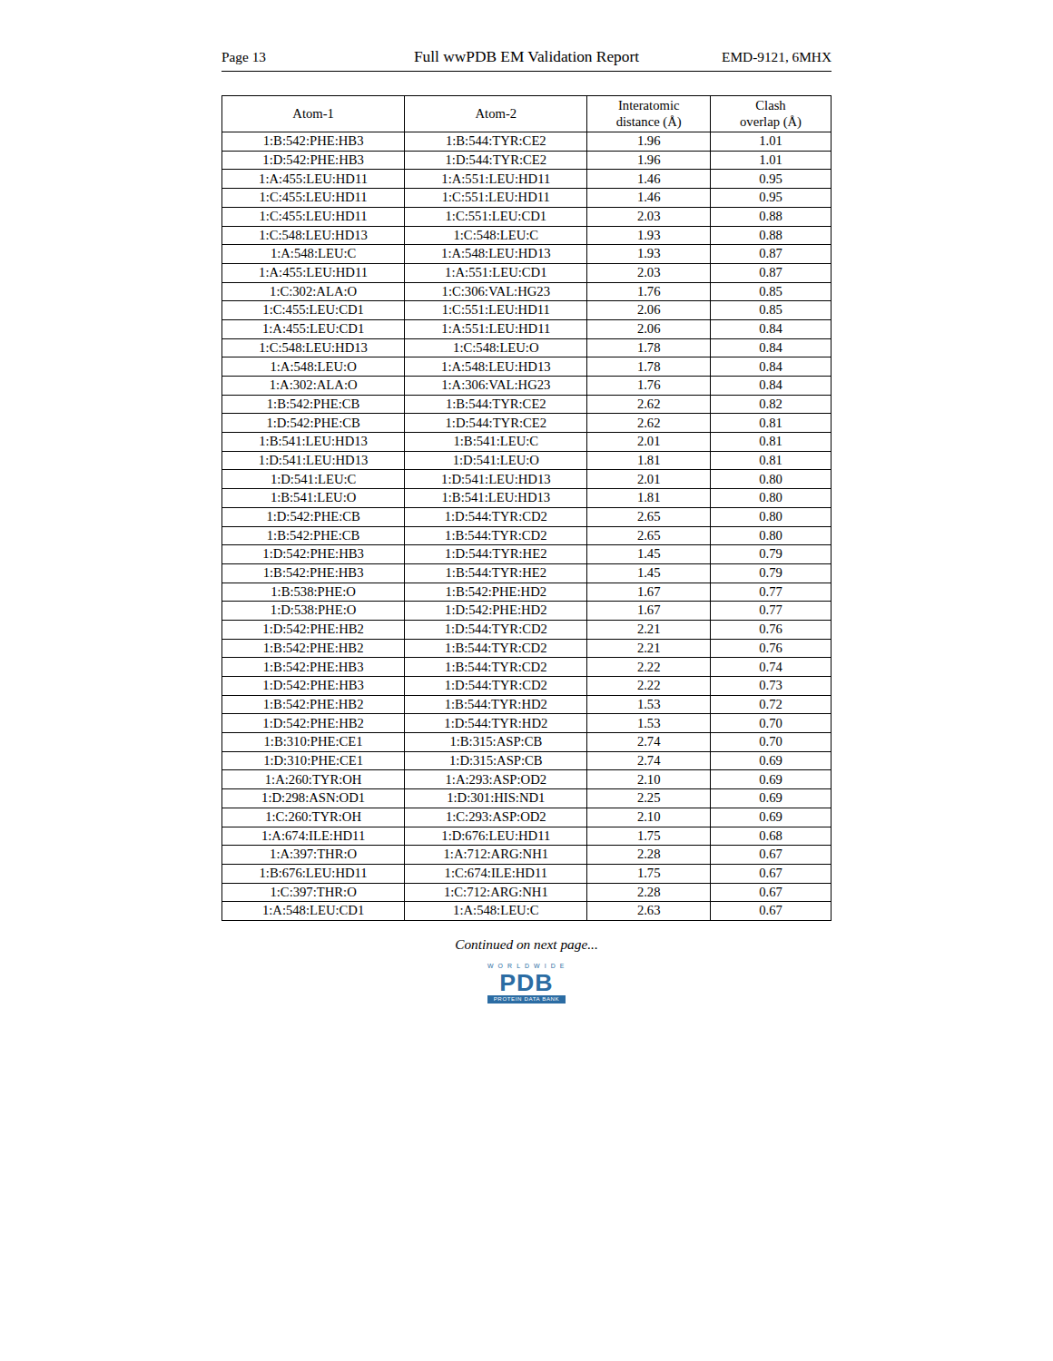Page 13
Full wwPDB EM Validation Report
EMD-9121, 6MHX
| Atom-1 | Atom-2 | Interatomic distance (Å) | Clash overlap (Å) |
| --- | --- | --- | --- |
| 1:B:542:PHE:HB3 | 1:B:544:TYR:CE2 | 1.96 | 1.01 |
| 1:D:542:PHE:HB3 | 1:D:544:TYR:CE2 | 1.96 | 1.01 |
| 1:A:455:LEU:HD11 | 1:A:551:LEU:HD11 | 1.46 | 0.95 |
| 1:C:455:LEU:HD11 | 1:C:551:LEU:HD11 | 1.46 | 0.95 |
| 1:C:455:LEU:HD11 | 1:C:551:LEU:CD1 | 2.03 | 0.88 |
| 1:C:548:LEU:HD13 | 1:C:548:LEU:C | 1.93 | 0.88 |
| 1:A:548:LEU:C | 1:A:548:LEU:HD13 | 1.93 | 0.87 |
| 1:A:455:LEU:HD11 | 1:A:551:LEU:CD1 | 2.03 | 0.87 |
| 1:C:302:ALA:O | 1:C:306:VAL:HG23 | 1.76 | 0.85 |
| 1:C:455:LEU:CD1 | 1:C:551:LEU:HD11 | 2.06 | 0.85 |
| 1:A:455:LEU:CD1 | 1:A:551:LEU:HD11 | 2.06 | 0.84 |
| 1:C:548:LEU:HD13 | 1:C:548:LEU:O | 1.78 | 0.84 |
| 1:A:548:LEU:O | 1:A:548:LEU:HD13 | 1.78 | 0.84 |
| 1:A:302:ALA:O | 1:A:306:VAL:HG23 | 1.76 | 0.84 |
| 1:B:542:PHE:CB | 1:B:544:TYR:CE2 | 2.62 | 0.82 |
| 1:D:542:PHE:CB | 1:D:544:TYR:CE2 | 2.62 | 0.81 |
| 1:B:541:LEU:HD13 | 1:B:541:LEU:C | 2.01 | 0.81 |
| 1:D:541:LEU:HD13 | 1:D:541:LEU:O | 1.81 | 0.81 |
| 1:D:541:LEU:C | 1:D:541:LEU:HD13 | 2.01 | 0.80 |
| 1:B:541:LEU:O | 1:B:541:LEU:HD13 | 1.81 | 0.80 |
| 1:D:542:PHE:CB | 1:D:544:TYR:CD2 | 2.65 | 0.80 |
| 1:B:542:PHE:CB | 1:B:544:TYR:CD2 | 2.65 | 0.80 |
| 1:D:542:PHE:HB3 | 1:D:544:TYR:HE2 | 1.45 | 0.79 |
| 1:B:542:PHE:HB3 | 1:B:544:TYR:HE2 | 1.45 | 0.79 |
| 1:B:538:PHE:O | 1:B:542:PHE:HD2 | 1.67 | 0.77 |
| 1:D:538:PHE:O | 1:D:542:PHE:HD2 | 1.67 | 0.77 |
| 1:D:542:PHE:HB2 | 1:D:544:TYR:CD2 | 2.21 | 0.76 |
| 1:B:542:PHE:HB2 | 1:B:544:TYR:CD2 | 2.21 | 0.76 |
| 1:B:542:PHE:HB3 | 1:B:544:TYR:CD2 | 2.22 | 0.74 |
| 1:D:542:PHE:HB3 | 1:D:544:TYR:CD2 | 2.22 | 0.73 |
| 1:B:542:PHE:HB2 | 1:B:544:TYR:HD2 | 1.53 | 0.72 |
| 1:D:542:PHE:HB2 | 1:D:544:TYR:HD2 | 1.53 | 0.70 |
| 1:B:310:PHE:CE1 | 1:B:315:ASP:CB | 2.74 | 0.70 |
| 1:D:310:PHE:CE1 | 1:D:315:ASP:CB | 2.74 | 0.69 |
| 1:A:260:TYR:OH | 1:A:293:ASP:OD2 | 2.10 | 0.69 |
| 1:D:298:ASN:OD1 | 1:D:301:HIS:ND1 | 2.25 | 0.69 |
| 1:C:260:TYR:OH | 1:C:293:ASP:OD2 | 2.10 | 0.69 |
| 1:A:674:ILE:HD11 | 1:D:676:LEU:HD11 | 1.75 | 0.68 |
| 1:A:397:THR:O | 1:A:712:ARG:NH1 | 2.28 | 0.67 |
| 1:B:676:LEU:HD11 | 1:C:674:ILE:HD11 | 1.75 | 0.67 |
| 1:C:397:THR:O | 1:C:712:ARG:NH1 | 2.28 | 0.67 |
| 1:A:548:LEU:CD1 | 1:A:548:LEU:C | 2.63 | 0.67 |
Continued on next page...
W O R L D W I D E PDB PROTEIN DATA BANK